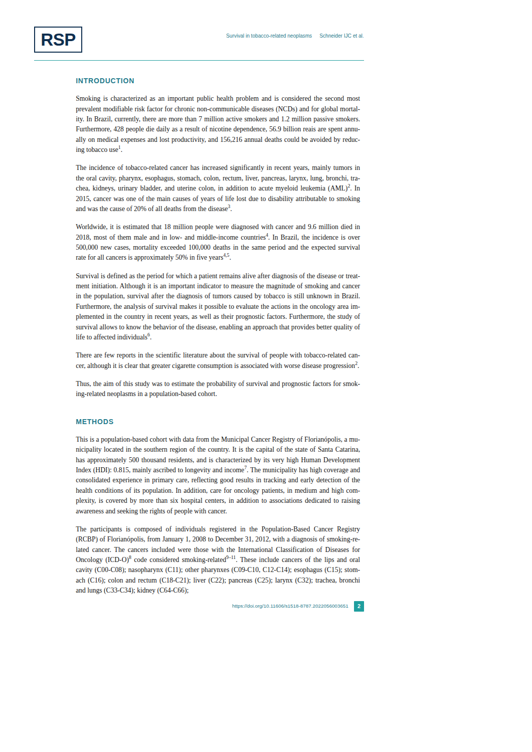RSP
Survival in tobacco-related neoplasms Schneider IJC et al.
INTRODUCTION
Smoking is characterized as an important public health problem and is considered the second most prevalent modifiable risk factor for chronic non-communicable diseases (NCDs) and for global mortality. In Brazil, currently, there are more than 7 million active smokers and 1.2 million passive smokers. Furthermore, 428 people die daily as a result of nicotine dependence, 56.9 billion reais are spent annually on medical expenses and lost productivity, and 156,216 annual deaths could be avoided by reducing tobacco use1.
The incidence of tobacco-related cancer has increased significantly in recent years, mainly tumors in the oral cavity, pharynx, esophagus, stomach, colon, rectum, liver, pancreas, larynx, lung, bronchi, trachea, kidneys, urinary bladder, and uterine colon, in addition to acute myeloid leukemia (AML)2. In 2015, cancer was one of the main causes of years of life lost due to disability attributable to smoking and was the cause of 20% of all deaths from the disease3.
Worldwide, it is estimated that 18 million people were diagnosed with cancer and 9.6 million died in 2018, most of them male and in low- and middle-income countries4. In Brazil, the incidence is over 500,000 new cases, mortality exceeded 100,000 deaths in the same period and the expected survival rate for all cancers is approximately 50% in five years4,5.
Survival is defined as the period for which a patient remains alive after diagnosis of the disease or treatment initiation. Although it is an important indicator to measure the magnitude of smoking and cancer in the population, survival after the diagnosis of tumors caused by tobacco is still unknown in Brazil. Furthermore, the analysis of survival makes it possible to evaluate the actions in the oncology area implemented in the country in recent years, as well as their prognostic factors. Furthermore, the study of survival allows to know the behavior of the disease, enabling an approach that provides better quality of life to affected individuals6.
There are few reports in the scientific literature about the survival of people with tobacco-related cancer, although it is clear that greater cigarette consumption is associated with worse disease progression2.
Thus, the aim of this study was to estimate the probability of survival and prognostic factors for smoking-related neoplasms in a population-based cohort.
METHODS
This is a population-based cohort with data from the Municipal Cancer Registry of Florianópolis, a municipality located in the southern region of the country. It is the capital of the state of Santa Catarina, has approximately 500 thousand residents, and is characterized by its very high Human Development Index (HDI): 0.815, mainly ascribed to longevity and income7. The municipality has high coverage and consolidated experience in primary care, reflecting good results in tracking and early detection of the health conditions of its population. In addition, care for oncology patients, in medium and high complexity, is covered by more than six hospital centers, in addition to associations dedicated to raising awareness and seeking the rights of people with cancer.
The participants is composed of individuals registered in the Population-Based Cancer Registry (RCBP) of Florianópolis, from January 1, 2008 to December 31, 2012, with a diagnosis of smoking-related cancer. The cancers included were those with the International Classification of Diseases for Oncology (ICD-O)8 code considered smoking-related9–11. These include cancers of the lips and oral cavity (C00-C08); nasopharynx (C11); other pharynxes (C09-C10, C12-C14); esophagus (C15); stomach (C16); colon and rectum (C18-C21); liver (C22); pancreas (C25); larynx (C32); trachea, bronchi and lungs (C33-C34); kidney (C64-C66);
https://doi.org/10.11606/s1518-8787.2022056003651 2